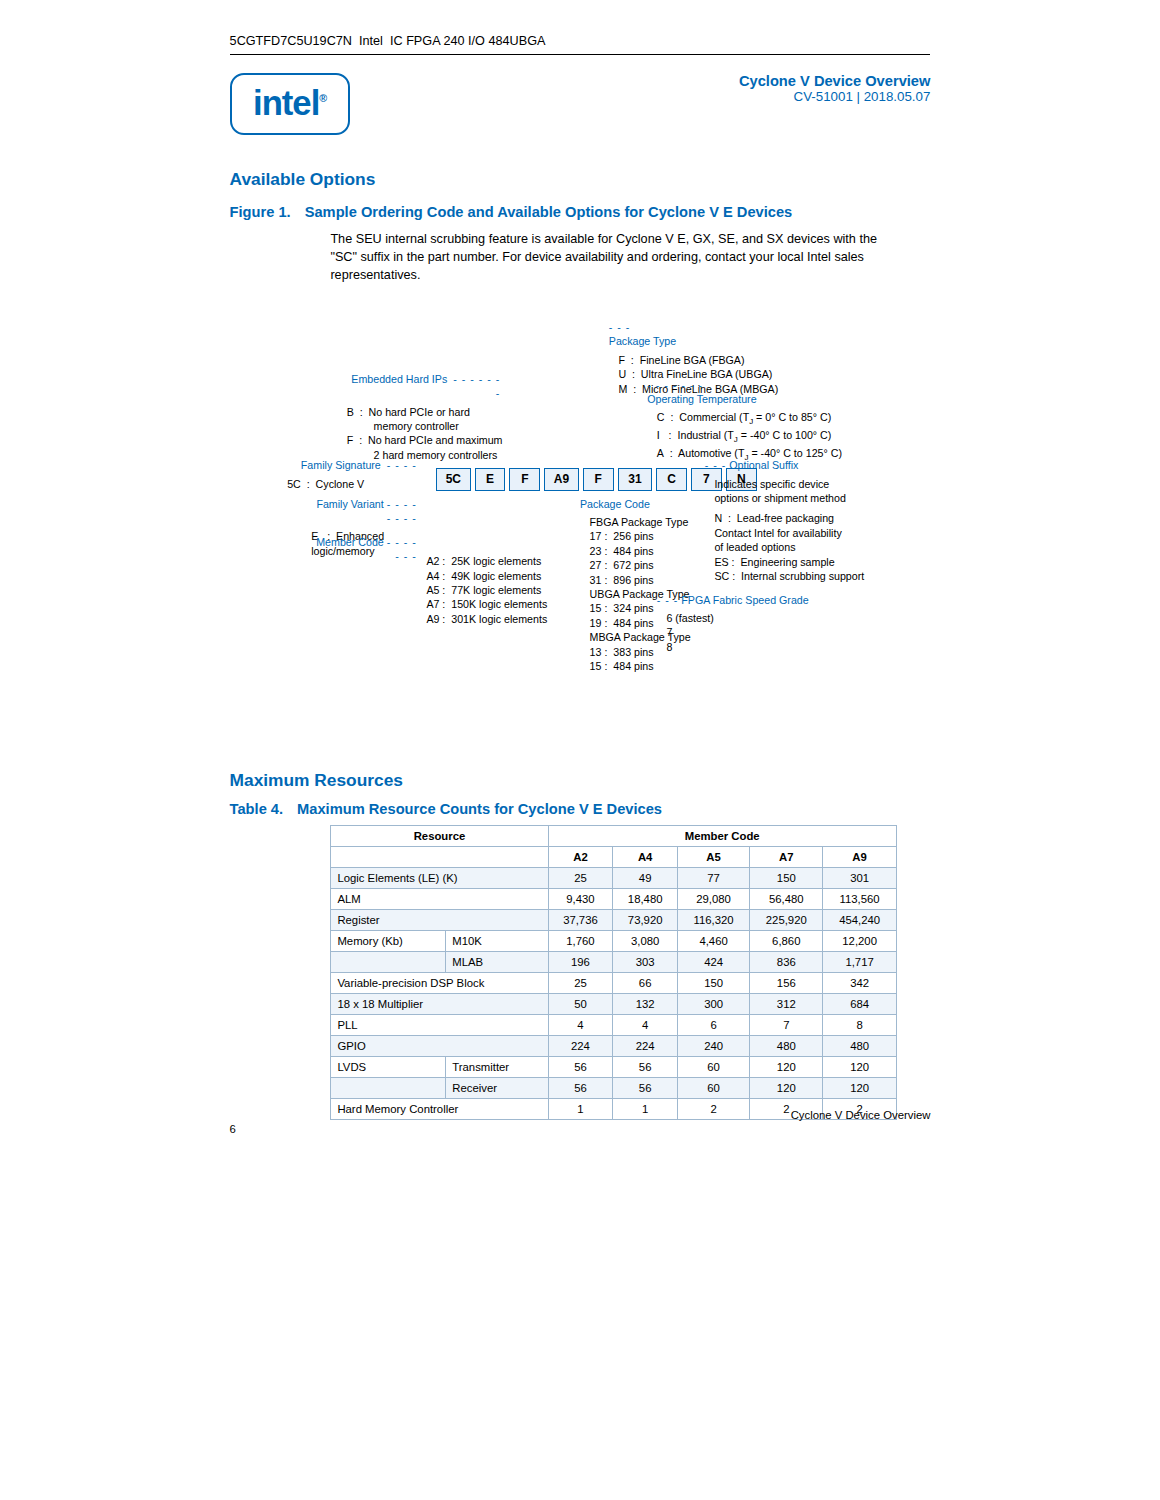5CGTFD7C5U19C7N Intel IC FPGA 240 I/O 484UBGA
intel®
Cyclone V Device Overview
CV-51001 | 2018.05.07
Available Options
Figure 1.
Sample Ordering Code and Available Options for Cyclone V E Devices
The SEU internal scrubbing feature is available for Cyclone V E, GX, SE, and SX devices with the "SC" suffix in the part number. For device availability and ordering, contact your local Intel sales representatives.
- - -
Package Type
F : FineLine BGA (FBGA)
U : Ultra FineLine BGA (UBGA)
M : Micro FineLine BGA (MBGA)
Embedded Hard IPs - - - - - - -
B : No hard PCIe or hard
memory controller
F : No hard PCIe and maximum
2 hard memory controllers
- - - - - - -
Operating Temperature
C : Commercial (TJ = 0° C to 85° C)
I : Industrial (TJ = -40° C to 100° C)
A : Automotive (TJ = -40° C to 125° C)
5C
E
F
A9
F
31
C
7
N
Family Signature - - - -
5C : Cyclone V
Family Variant - - - - - - - -
E : Enhanced logic/memory
Member Code - - - - - - -
A2 : 25K logic elements
A4 : 49K logic elements
A5 : 77K logic elements
A7 : 150K logic elements
A9 : 301K logic elements
- - - Optional Suffix
Indicates specific device
options or shipment method
N : Lead-free packaging
Contact Intel for availability
of leaded options
ES : Engineering sample
SC : Internal scrubbing support
Package Code
FBGA Package Type
17 : 256 pins
23 : 484 pins
27 : 672 pins
31 : 896 pins
UBGA Package Type
15 : 324 pins
19 : 484 pins
MBGA Package Type
13 : 383 pins
15 : 484 pins
- - - FPGA Fabric Speed Grade
6 (fastest)
7
8
Maximum Resources
Table 4.
Maximum Resource Counts for Cyclone V E Devices
| Resource | Member Code |
| --- | --- |
| | A2 | A4 | A5 | A7 | A9 |
| Logic Elements (LE) (K) | 25 | 49 | 77 | 150 | 301 |
| ALM | 9,430 | 18,480 | 29,080 | 56,480 | 113,560 |
| Register | 37,736 | 73,920 | 116,320 | 225,920 | 454,240 |
| Memory (Kb) | M10K | 1,760 | 3,080 | 4,460 | 6,860 | 12,200 |
| | MLAB | 196 | 303 | 424 | 836 | 1,717 |
| Variable-precision DSP Block | 25 | 66 | 150 | 156 | 342 |
| 18 x 18 Multiplier | 50 | 132 | 300 | 312 | 684 |
| PLL | 4 | 4 | 6 | 7 | 8 |
| GPIO | 224 | 224 | 240 | 480 | 480 |
| LVDS | Transmitter | 56 | 56 | 60 | 120 | 120 |
| | Receiver | 56 | 56 | 60 | 120 | 120 |
| Hard Memory Controller | 1 | 1 | 2 | 2 | 2 |
Cyclone V Device Overview
6